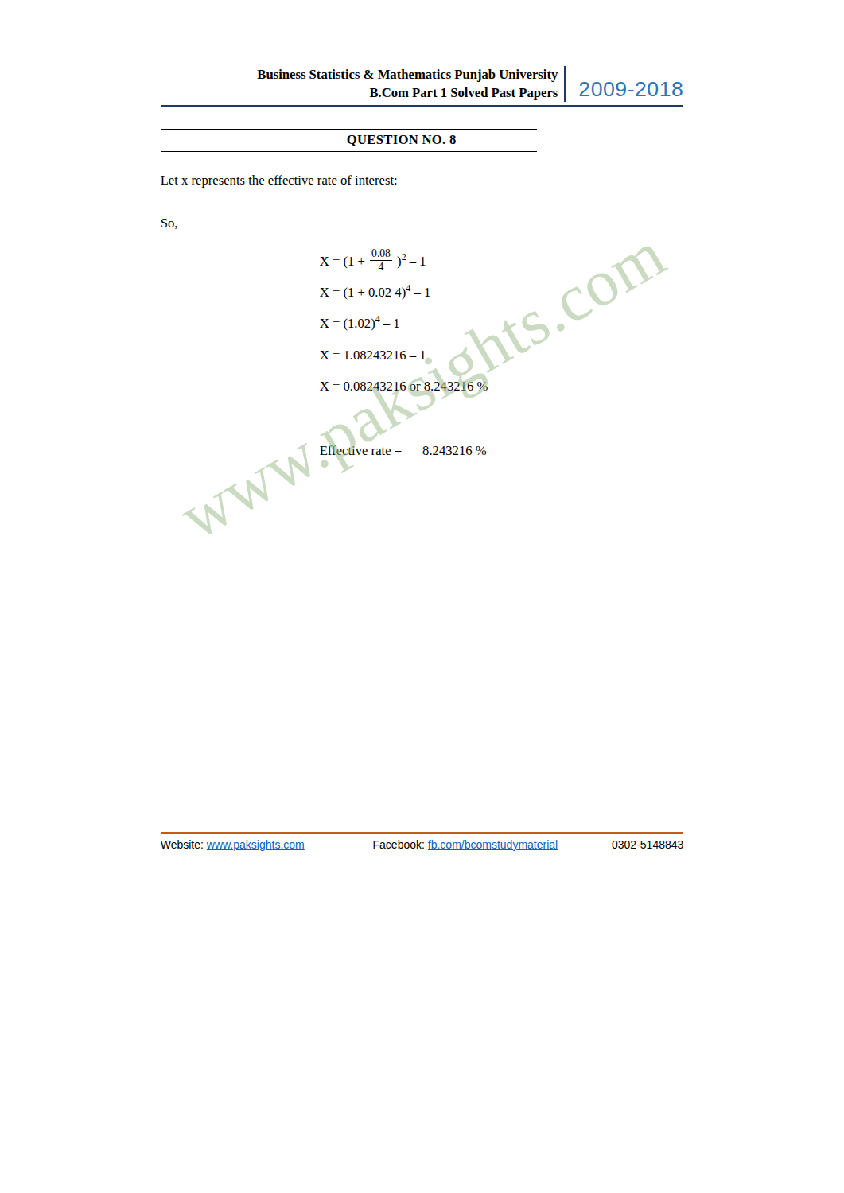Business Statistics & Mathematics Punjab University
B.Com Part 1 Solved Past Papers
2009-2018
www.paksights.com
QUESTION NO. 8
Let x represents the effective rate of interest:
So,
X = (1 + 0.084 )2 – 1
X = (1 + 0.02 4)4 – 1
X = (1.02)4 – 1
X = 1.08243216 – 1
X = 0.08243216 or 8.243216 %
Effective rate = 8.243216 %
Website: www.paksights.com
Facebook: fb.com/bcomstudymaterial
0302-5148843